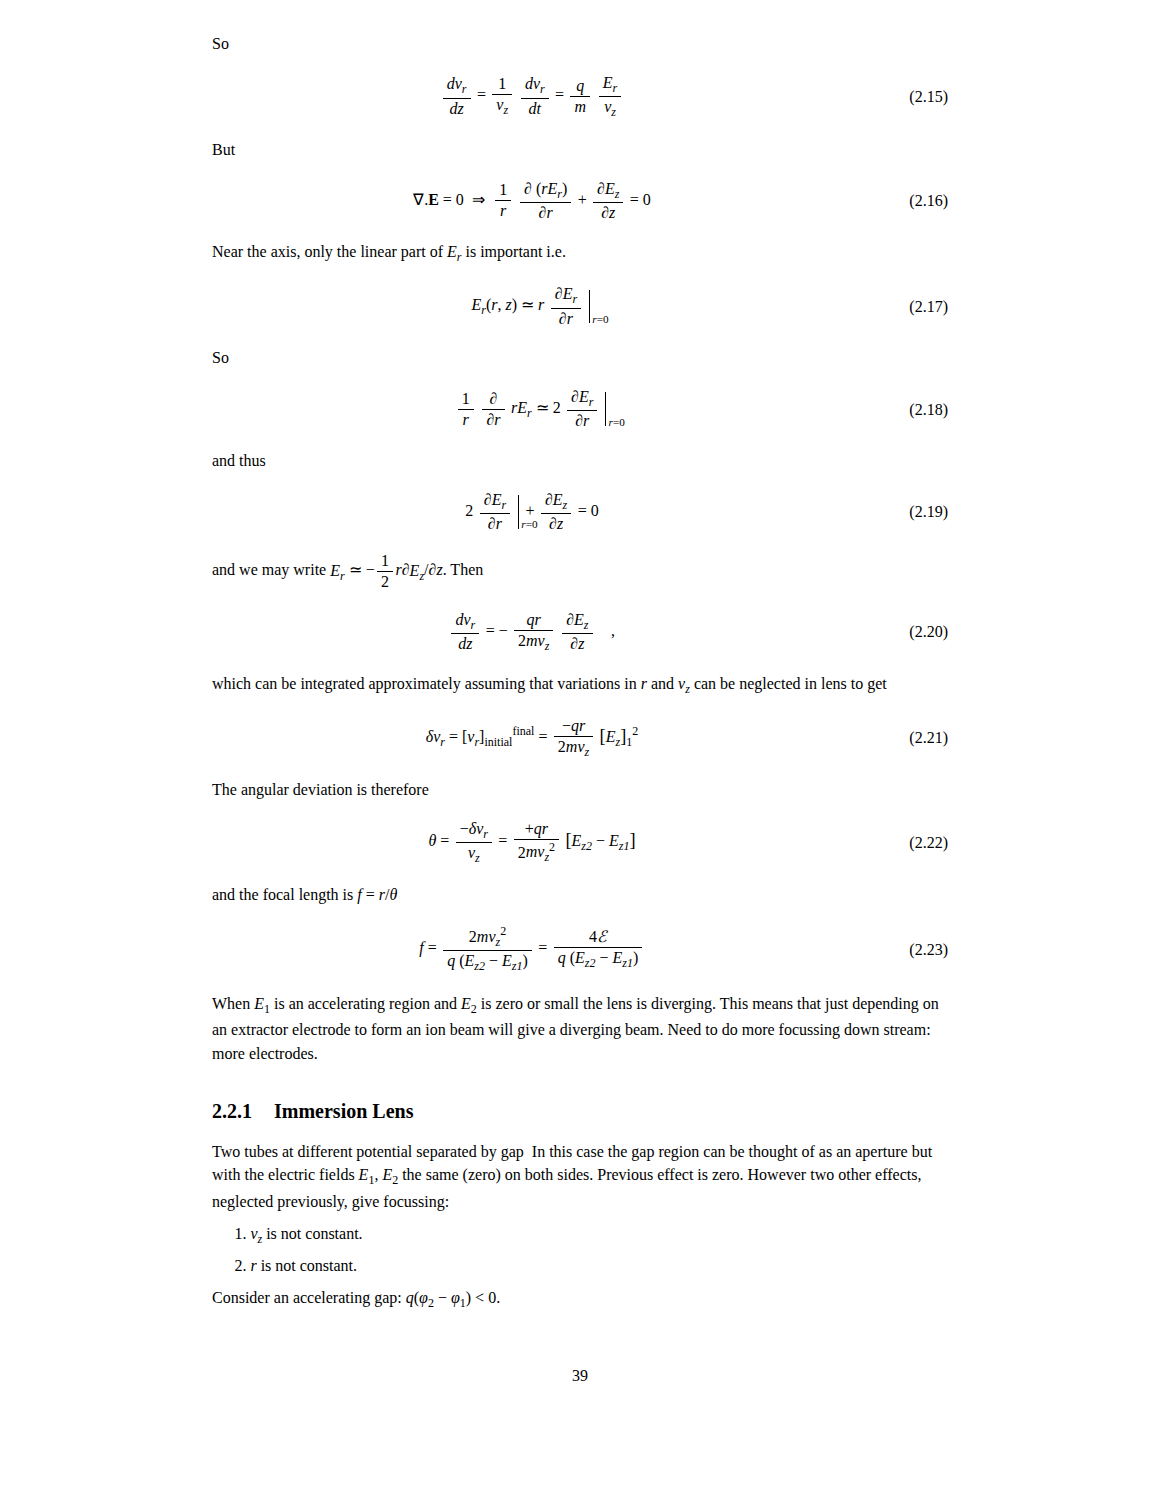So
dvr dz = 1 vz dvr dt = qm Er vz
(2.15)
But
∇.E = 0 ⇒ 1 r ∂ (rEr)∂r + ∂Ez∂z = 0
(2.16)
Near the axis, only the linear part of Er is important i.e.
Er(r, z) ≃ r ∂Er∂r r=0
(2.17)
So
1 r ∂∂r rEr ≃ 2 ∂Er∂r r=0
(2.18)
and thus
2 ∂Er∂r r=0 + ∂Ez∂z = 0
(2.19)
and we may write Er ≃ −12 r∂Ez/∂z. Then
dvr dz = − qr 2mvz ∂Ez∂z ,
(2.20)
which can be integrated approximately assuming that variations in r and vz can be neglected in lens to get
δvr = [vr]initial final = −qr 2mvz [Ez] 12
(2.21)
The angular deviation is therefore
θ = −δvr vz = +qr 2mvz 2 [Ez2 − Ez1]
(2.22)
and the focal length is f = r/θ
f = 2mvz 2 q (Ez2 − Ez1) = 4ℰ q (Ez2 − Ez1)
(2.23)
When E 1 is an accelerating region and E 2 is zero or small the lens is diverging. This means that just depending on an extractor electrode to form an ion beam will give a diverging beam. Need to do more focussing down stream: more electrodes.
2.2.1 Immersion Lens
Two tubes at different potential separated by gap In this case the gap region can be thought of as an aperture but with the electric fields E 1, E 2 the same (zero) on both sides. Previous effect is zero. However two other effects, neglected previously, give focussing:
vz is not constant.
r is not constant.
Consider an accelerating gap: q(φ 2 − φ 1) < 0.
39